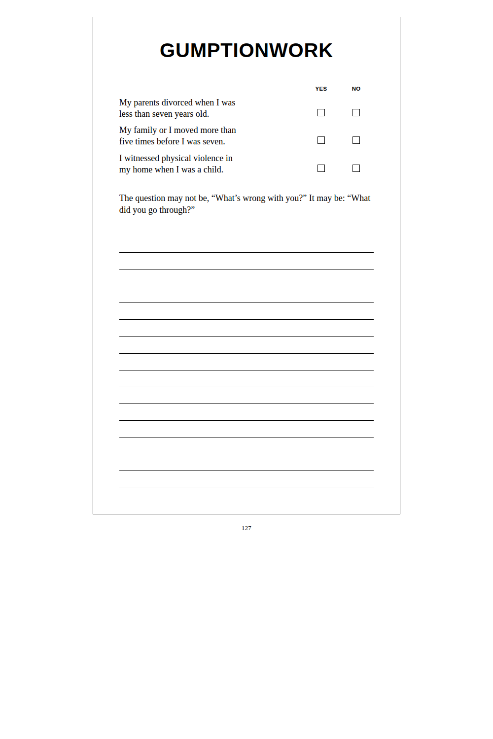Gumptionwork
| | YES | NO |
| --- | --- | --- |
| My parents divorced when I was less than seven years old. | | |
| My family or I moved more than five times before I was seven. | | |
| I witnessed physical violence in my home when I was a child. | | |
The question may not be, “What’s wrong with you?” It may be: “What did you go through?”
127